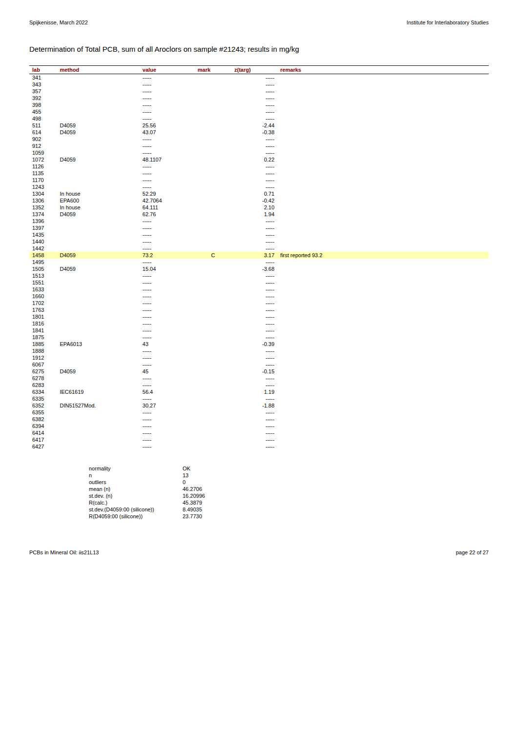Spijkenisse, March 2022
Institute for Interlaboratory Studies
Determination of Total PCB, sum of all Aroclors on sample #21243; results in mg/kg
| lab | method | value | mark | z(targ) | remarks |
| --- | --- | --- | --- | --- | --- |
| 341 | | ----- | | ----- | |
| 343 | | ----- | | ----- | |
| 357 | | ----- | | ----- | |
| 392 | | ----- | | ----- | |
| 398 | | ----- | | ----- | |
| 455 | | ----- | | ----- | |
| 498 | | ----- | | ----- | |
| 511 | D4059 | 25.56 | | -2.44 | |
| 614 | D4059 | 43.07 | | -0.38 | |
| 902 | | ----- | | ----- | |
| 912 | | ----- | | ----- | |
| 1059 | | ----- | | ----- | |
| 1072 | D4059 | 48.1107 | | 0.22 | |
| 1126 | | ----- | | ----- | |
| 1135 | | ----- | | ----- | |
| 1170 | | ----- | | ----- | |
| 1243 | | ----- | | ----- | |
| 1304 | In house | 52.29 | | 0.71 | |
| 1306 | EPA600 | 42.7064 | | -0.42 | |
| 1352 | In house | 64.111 | | 2.10 | |
| 1374 | D4059 | 62.76 | | 1.94 | |
| 1396 | | ----- | | ----- | |
| 1397 | | ----- | | ----- | |
| 1435 | | ----- | | ----- | |
| 1440 | | ----- | | ----- | |
| 1442 | | ----- | | ----- | |
| 1458 | D4059 | 73.2 | C | 3.17 | first reported 93.2 |
| 1495 | | ----- | | ----- | |
| 1505 | D4059 | 15.04 | | -3.68 | |
| 1513 | | ----- | | ----- | |
| 1551 | | ----- | | ----- | |
| 1633 | | ----- | | ----- | |
| 1660 | | ----- | | ----- | |
| 1702 | | ----- | | ----- | |
| 1763 | | ----- | | ----- | |
| 1801 | | ----- | | ----- | |
| 1816 | | ----- | | ----- | |
| 1841 | | ----- | | ----- | |
| 1875 | | ----- | | ----- | |
| 1885 | EPA6013 | 43 | | -0.39 | |
| 1888 | | ----- | | ----- | |
| 1912 | | ----- | | ----- | |
| 6067 | | ----- | | ----- | |
| 6275 | D4059 | 45 | | -0.15 | |
| 6278 | | ----- | | ----- | |
| 6283 | | ----- | | ----- | |
| 6334 | IEC61619 | 56.4 | | 1.19 | |
| 6335 | | ----- | | ----- | |
| 6352 | DIN51527Mod. | 30.27 | | -1.88 | |
| 6355 | | ----- | | ----- | |
| 6382 | | ----- | | ----- | |
| 6394 | | ----- | | ----- | |
| 6414 | | ----- | | ----- | |
| 6417 | | ----- | | ----- | |
| 6427 | | ----- | | ----- | |
| normality | OK |
| n | 13 |
| outliers | 0 |
| mean (n) | 46.2706 |
| st.dev. (n) | 16.20996 |
| R(calc.) | 45.3879 |
| st.dev.(D4059:00 (silicone)) | 8.49035 |
| R(D4059:00 (silicone)) | 23.7730 |
PCBs in Mineral Oil: iis21L13
page 22 of 27